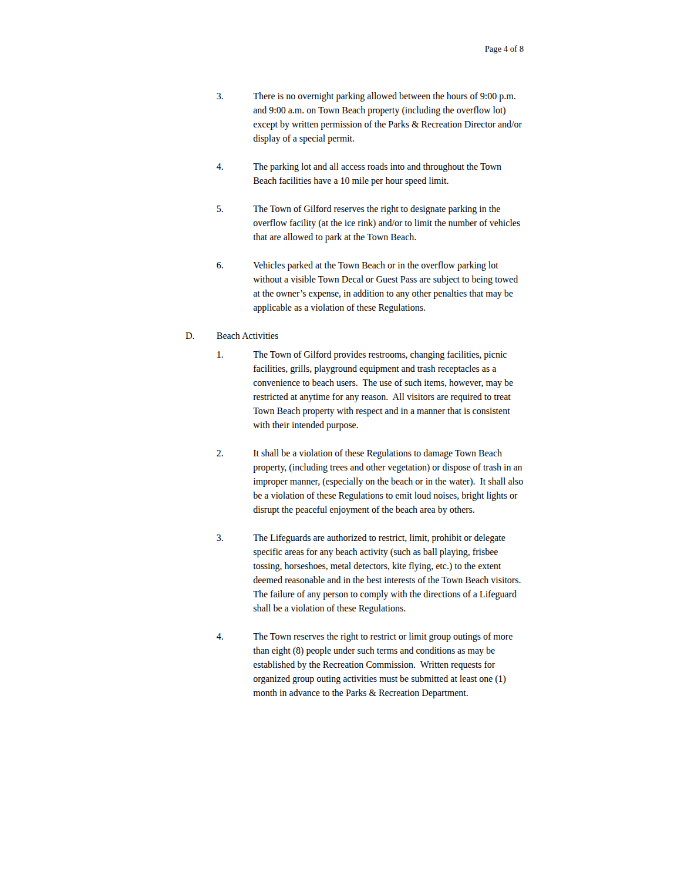Page 4 of 8
3. There is no overnight parking allowed between the hours of 9:00 p.m. and 9:00 a.m. on Town Beach property (including the overflow lot) except by written permission of the Parks & Recreation Director and/or display of a special permit.
4. The parking lot and all access roads into and throughout the Town Beach facilities have a 10 mile per hour speed limit.
5. The Town of Gilford reserves the right to designate parking in the overflow facility (at the ice rink) and/or to limit the number of vehicles that are allowed to park at the Town Beach.
6. Vehicles parked at the Town Beach or in the overflow parking lot without a visible Town Decal or Guest Pass are subject to being towed at the owner’s expense, in addition to any other penalties that may be applicable as a violation of these Regulations.
D. Beach Activities
1. The Town of Gilford provides restrooms, changing facilities, picnic facilities, grills, playground equipment and trash receptacles as a convenience to beach users. The use of such items, however, may be restricted at anytime for any reason. All visitors are required to treat Town Beach property with respect and in a manner that is consistent with their intended purpose.
2. It shall be a violation of these Regulations to damage Town Beach property, (including trees and other vegetation) or dispose of trash in an improper manner, (especially on the beach or in the water). It shall also be a violation of these Regulations to emit loud noises, bright lights or disrupt the peaceful enjoyment of the beach area by others.
3. The Lifeguards are authorized to restrict, limit, prohibit or delegate specific areas for any beach activity (such as ball playing, frisbee tossing, horseshoes, metal detectors, kite flying, etc.) to the extent deemed reasonable and in the best interests of the Town Beach visitors. The failure of any person to comply with the directions of a Lifeguard shall be a violation of these Regulations.
4. The Town reserves the right to restrict or limit group outings of more than eight (8) people under such terms and conditions as may be established by the Recreation Commission. Written requests for organized group outing activities must be submitted at least one (1) month in advance to the Parks & Recreation Department.